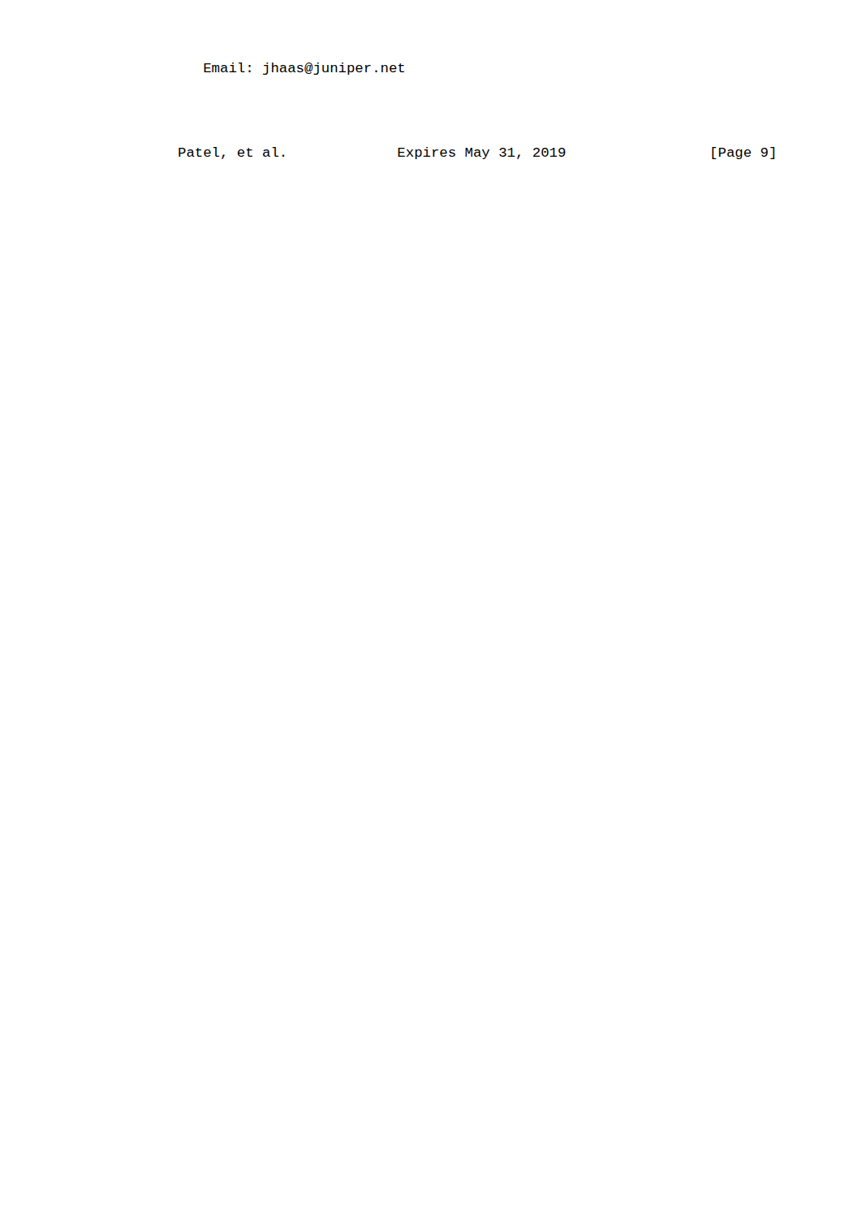Email: jhaas@juniper.net
Patel, et al.             Expires May 31, 2019                 [Page 9]